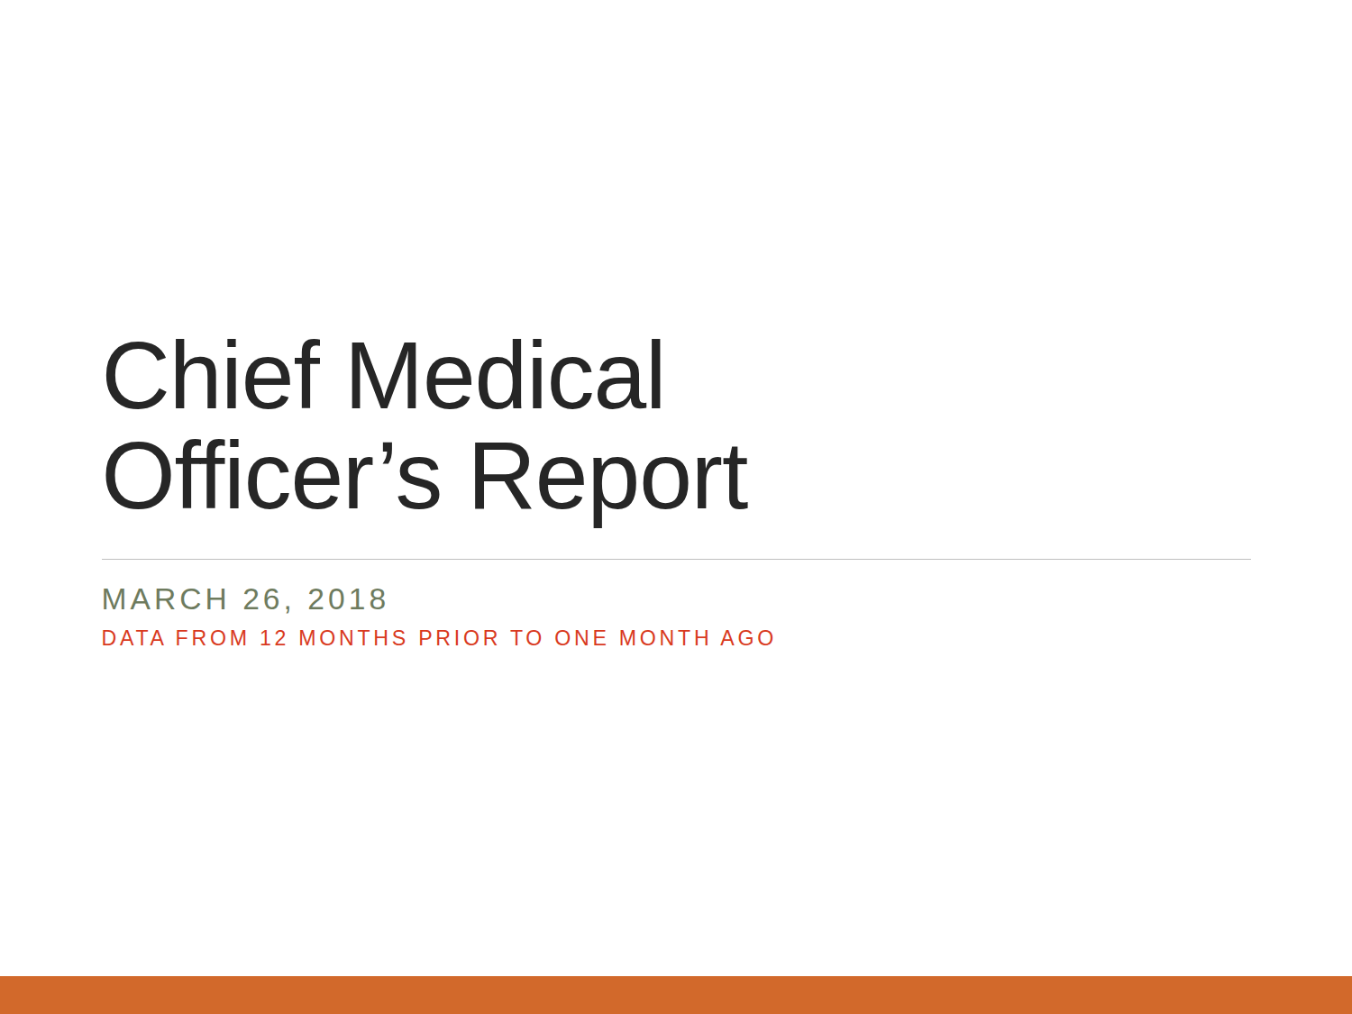Chief Medical Officer’s Report
March 26, 2018
Data from 12 months prior to one month ago